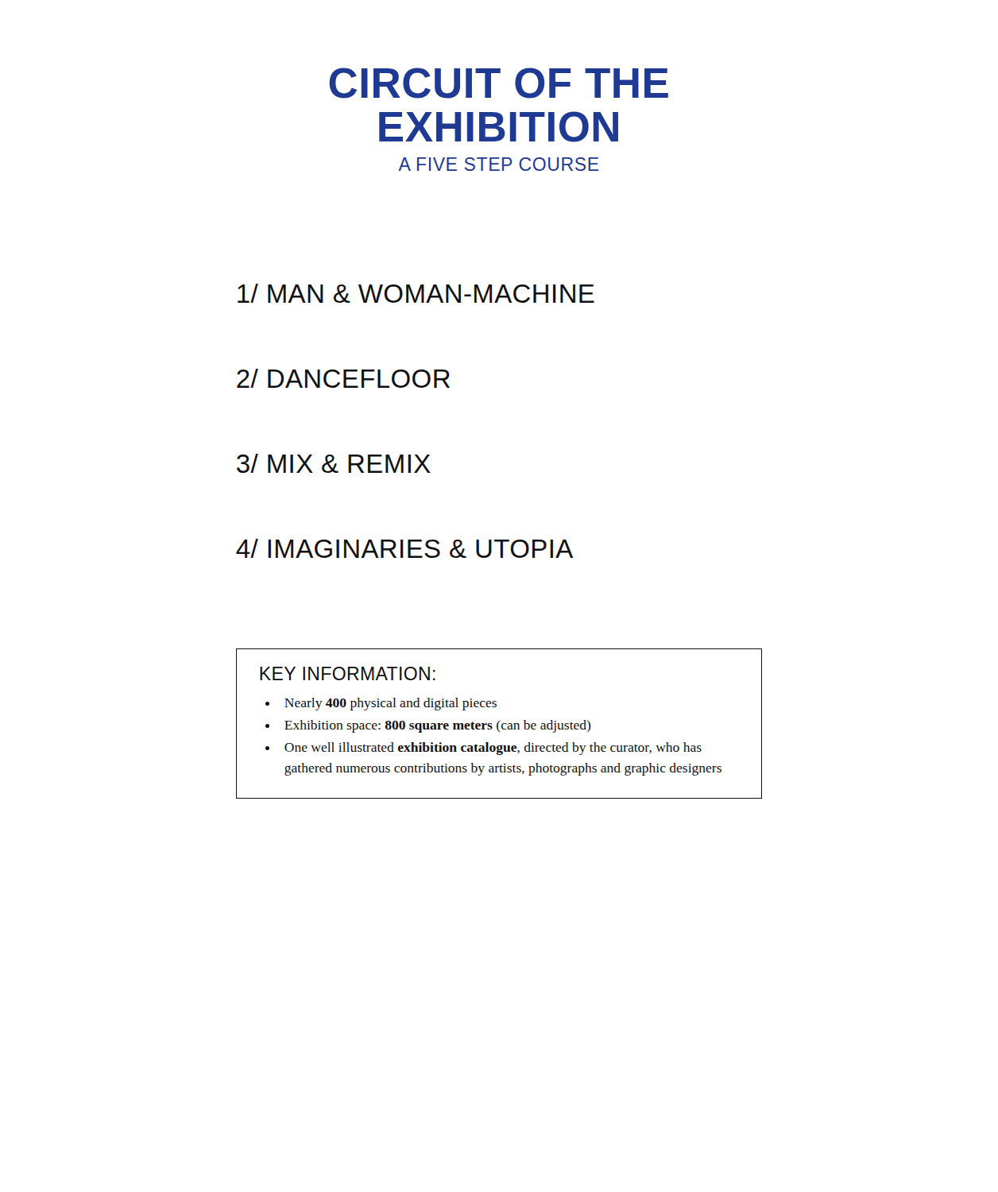CIRCUIT OF THE EXHIBITION
A FIVE STEP COURSE
1/ MAN & WOMAN-MACHINE
2/ DANCEFLOOR
3/ MIX & REMIX
4/ IMAGINARIES & UTOPIA
KEY INFORMATION:
Nearly 400 physical and digital pieces
Exhibition space: 800 square meters (can be adjusted)
One well illustrated exhibition catalogue, directed by the curator, who has gathered numerous contributions by artists, photographs and graphic designers